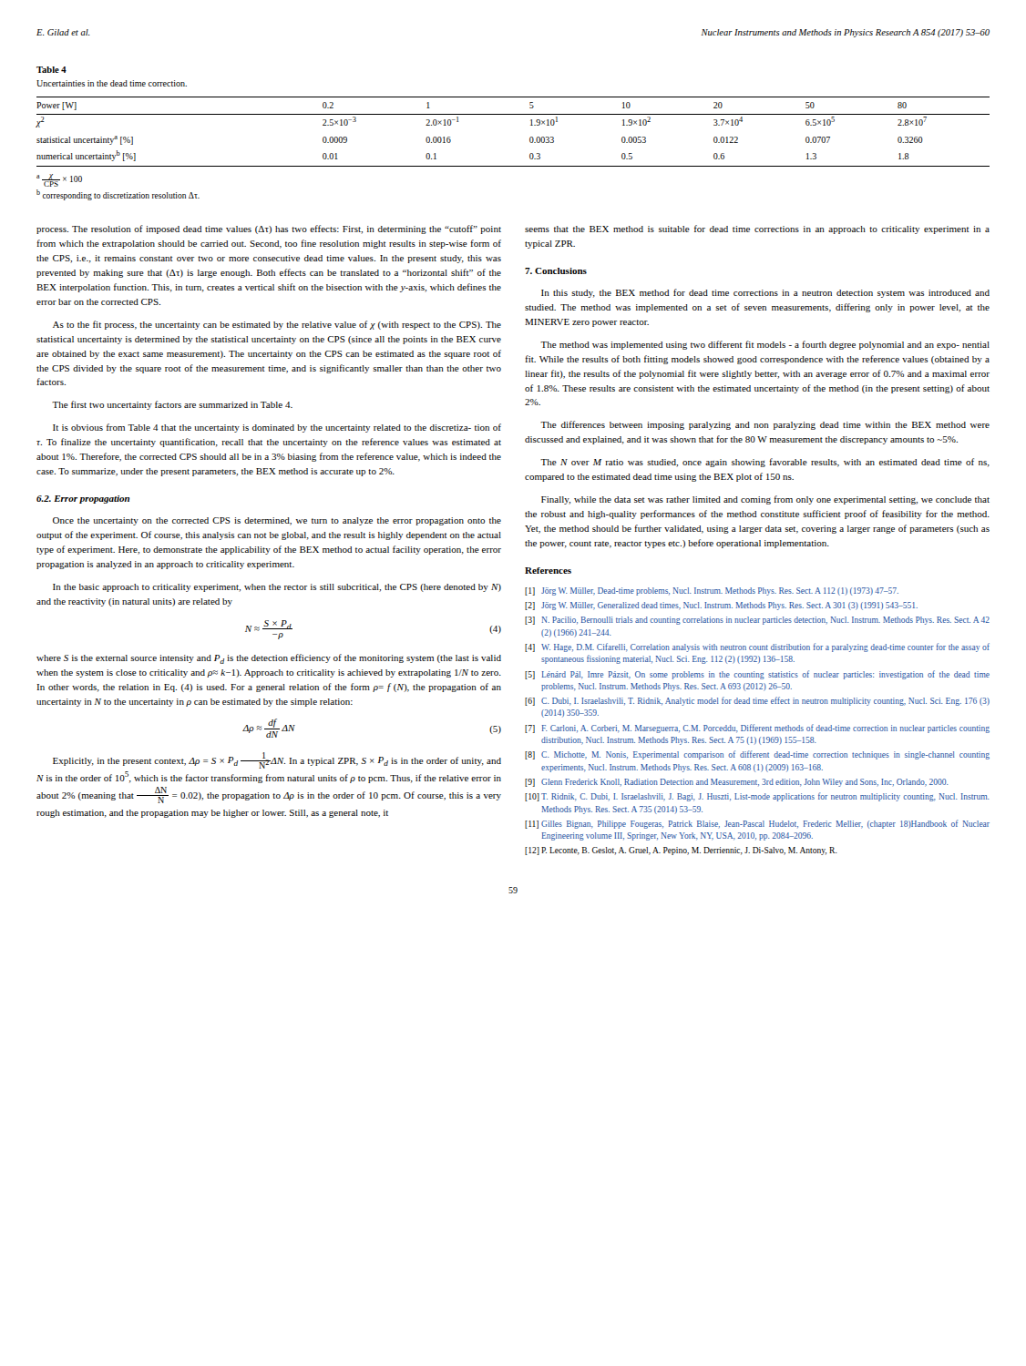E. Gilad et al.
Nuclear Instruments and Methods in Physics Research A 854 (2017) 53–60
Table 4
Uncertainties in the dead time correction.
| Power [W] | 0.2 | 1 | 5 | 10 | 20 | 50 | 80 |
| --- | --- | --- | --- | --- | --- | --- | --- |
| χ 2 | 2.5×10 −3 | 2.0×10 −1 | 1.9×10 1 | 1.9×10 2 | 3.7×10 4 | 6.5×10 5 | 2.8×10 7 |
| statistical uncertainty a [%] | 0.0009 | 0.0016 | 0.0033 | 0.0053 | 0.0122 | 0.0707 | 0.3260 |
| numerical uncertainty b [%] | 0.01 | 0.1 | 0.3 | 0.5 | 0.6 | 1.3 | 1.8 |
a χCPS × 100
b corresponding to discretization resolution Δτ.
process. The resolution of imposed dead time values (Δτ) has two effects: First, in determining the “cutoff” point from which the extrapolation should be carried out. Second, too fine resolution might results in step-wise form of the CPS, i.e., it remains constant over two or more consecutive dead time values. In the present study, this was prevented by making sure that (Δτ) is large enough. Both effects can be translated to a “horizontal shift” of the BEX interpolation function. This, in turn, creates a vertical shift on the bisection with the y-axis, which defines the error bar on the corrected CPS.
As to the fit process, the uncertainty can be estimated by the relative value of χ (with respect to the CPS). The statistical uncertainty is determined by the statistical uncertainty on the CPS (since all the points in the BEX curve are obtained by the exact same measurement). The uncertainty on the CPS can be estimated as the square root of the CPS divided by the square root of the measurement time, and is significantly smaller than than the other two factors.
The first two uncertainty factors are summarized in Table 4.
It is obvious from Table 4 that the uncertainty is dominated by the uncertainty related to the discretiza- tion of τ. To finalize the uncertainty quantification, recall that the uncertainty on the reference values was estimated at about 1%. Therefore, the corrected CPS should all be in a 3% biasing from the reference value, which is indeed the case. To summarize, under the present parameters, the BEX method is accurate up to 2%.
6.2. Error propagation
Once the uncertainty on the corrected CPS is determined, we turn to analyze the error propagation onto the output of the experiment. Of course, this analysis can not be global, and the result is highly dependent on the actual type of experiment. Here, to demonstrate the applicability of the BEX method to actual facility operation, the error propagation is analyzed in an approach to criticality experiment.
In the basic approach to criticality experiment, when the rector is still subcritical, the CPS (here denoted by N) and the reactivity (in natural units) are related by
N ≈ S × Pd−ρ
(4)
where S is the external source intensity and Pd is the detection efficiency of the monitoring system (the last is valid when the system is close to criticality and ρ≈ k−1). Approach to criticality is achieved by extrapolating 1/N to zero. In other words, the relation in Eq. (4) is used. For a general relation of the form ρ= f (N), the propagation of an uncertainty in N to the uncertainty in ρ can be estimated by the simple relation:
Δρ ≈ df dN ΔN
(5)
Explicitly, in the present context, Δρ = S × Pd 1 N2 ΔN. In a typical ZPR, S × Pd is in the order of unity, and N is in the order of 105, which is the factor transforming from natural units of ρ to pcm. Thus, if the relative error in about 2% (meaning that ΔN N = 0.02), the propagation to Δρ is in the order of 10 pcm. Of course, this is a very rough estimation, and the propagation may be higher or lower. Still, as a general note, it
seems that the BEX method is suitable for dead time corrections in an approach to criticality experiment in a typical ZPR.
7. Conclusions
In this study, the BEX method for dead time corrections in a neutron detection system was introduced and studied. The method was implemented on a set of seven measurements, differing only in power level, at the MINERVE zero power reactor.
The method was implemented using two different fit models - a fourth degree polynomial and an expo- nential fit. While the results of both fitting models showed good correspondence with the reference values (obtained by a linear fit), the results of the polynomial fit were slightly better, with an average error of 0.7% and a maximal error of 1.8%. These results are consistent with the estimated uncertainty of the method (in the present setting) of about 2%.
The differences between imposing paralyzing and non paralyzing dead time within the BEX method were discussed and explained, and it was shown that for the 80 W measurement the discrepancy amounts to ~5%.
The N over M ratio was studied, once again showing favorable results, with an estimated dead time of ns, compared to the estimated dead time using the BEX plot of 150 ns.
Finally, while the data set was rather limited and coming from only one experimental setting, we conclude that the robust and high-quality performances of the method constitute sufficient proof of feasibility for the method. Yet, the method should be further validated, using a larger data set, covering a larger range of parameters (such as the power, count rate, reactor types etc.) before operational implementation.
References
[1] Jörg W. Müller, Dead-time problems, Nucl. Instrum. Methods Phys. Res. Sect. A 112 (1) (1973) 47–57.
[2] Jörg W. Müller, Generalized dead times, Nucl. Instrum. Methods Phys. Res. Sect. A 301 (3) (1991) 543–551.
[3] N. Pacilio, Bernoulli trials and counting correlations in nuclear particles detection, Nucl. Instrum. Methods Phys. Res. Sect. A 42 (2) (1966) 241–244.
[4] W. Hage, D.M. Cifarelli, Correlation analysis with neutron count distribution for a paralyzing dead-time counter for the assay of spontaneous fissioning material, Nucl. Sci. Eng. 112 (2) (1992) 136–158.
[5] Lénárd Pál, Imre Pázsit, On some problems in the counting statistics of nuclear particles: investigation of the dead time problems, Nucl. Instrum. Methods Phys. Res. Sect. A 693 (2012) 26–50.
[6] C. Dubi, I. Israelashvili, T. Ridnik, Analytic model for dead time effect in neutron multiplicity counting, Nucl. Sci. Eng. 176 (3) (2014) 350–359.
[7] F. Carloni, A. Corberi, M. Marseguerra, C.M. Porceddu, Different methods of dead-time correction in nuclear particles counting distribution, Nucl. Instrum. Methods Phys. Res. Sect. A 75 (1) (1969) 155–158.
[8] C. Michotte, M. Nonis, Experimental comparison of different dead-time correction techniques in single-channel counting experiments, Nucl. Instrum. Methods Phys. Res. Sect. A 608 (1) (2009) 163–168.
[9] Glenn Frederick Knoll, Radiation Detection and Measurement, 3rd edition, John Wiley and Sons, Inc, Orlando, 2000.
[10] T. Ridnik, C. Dubi, I. Israelashvili, J. Bagi, J. Huszti, List-mode applications for neutron multiplicity counting, Nucl. Instrum. Methods Phys. Res. Sect. A 735 (2014) 53–59.
[11] Gilles Bignan, Philippe Fougeras, Patrick Blaise, Jean-Pascal Hudelot, Frederic Mellier, (chapter 18)Handbook of Nuclear Engineering volume III, Springer, New York, NY, USA, 2010, pp. 2084–2096.
[12] P. Leconte, B. Geslot, A. Gruel, A. Pepino, M. Derriennic, J. Di-Salvo, M. Antony, R.
59